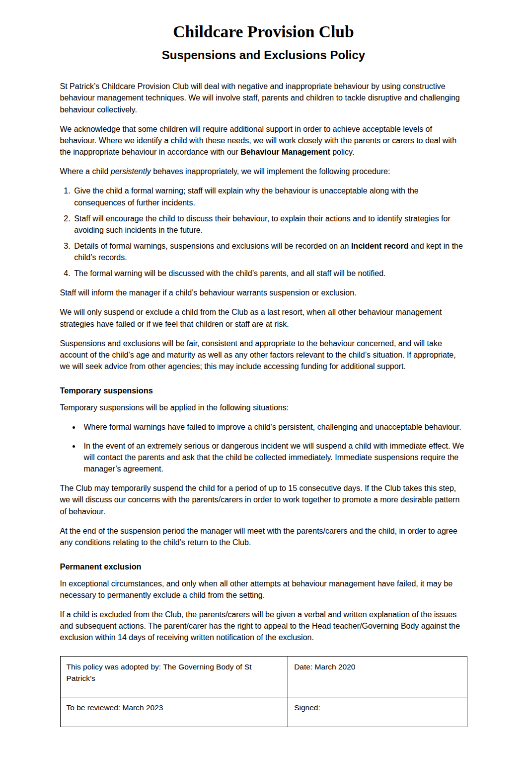Childcare Provision Club
Suspensions and Exclusions Policy
St Patrick’s Childcare Provision Club will deal with negative and inappropriate behaviour by using constructive behaviour management techniques. We will involve staff, parents and children to tackle disruptive and challenging behaviour collectively.
We acknowledge that some children will require additional support in order to achieve acceptable levels of behaviour. Where we identify a child with these needs, we will work closely with the parents or carers to deal with the inappropriate behaviour in accordance with our Behaviour Management policy.
Where a child persistently behaves inappropriately, we will implement the following procedure:
Give the child a formal warning; staff will explain why the behaviour is unacceptable along with the consequences of further incidents.
Staff will encourage the child to discuss their behaviour, to explain their actions and to identify strategies for avoiding such incidents in the future.
Details of formal warnings, suspensions and exclusions will be recorded on an Incident record and kept in the child’s records.
The formal warning will be discussed with the child’s parents, and all staff will be notified.
Staff will inform the manager if a child’s behaviour warrants suspension or exclusion.
We will only suspend or exclude a child from the Club as a last resort, when all other behaviour management strategies have failed or if we feel that children or staff are at risk.
Suspensions and exclusions will be fair, consistent and appropriate to the behaviour concerned, and will take account of the child’s age and maturity as well as any other factors relevant to the child’s situation. If appropriate, we will seek advice from other agencies; this may include accessing funding for additional support.
Temporary suspensions
Temporary suspensions will be applied in the following situations:
Where formal warnings have failed to improve a child’s persistent, challenging and unacceptable behaviour.
In the event of an extremely serious or dangerous incident we will suspend a child with immediate effect. We will contact the parents and ask that the child be collected immediately. Immediate suspensions require the manager’s agreement.
The Club may temporarily suspend the child for a period of up to 15 consecutive days. If the Club takes this step, we will discuss our concerns with the parents/carers in order to work together to promote a more desirable pattern of behaviour.
At the end of the suspension period the manager will meet with the parents/carers and the child, in order to agree any conditions relating to the child’s return to the Club.
Permanent exclusion
In exceptional circumstances, and only when all other attempts at behaviour management have failed, it may be necessary to permanently exclude a child from the setting.
If a child is excluded from the Club, the parents/carers will be given a verbal and written explanation of the issues and subsequent actions. The parent/carer has the right to appeal to the Head teacher/Governing Body against the exclusion within 14 days of receiving written notification of the exclusion.
| This policy was adopted by: The Governing Body of St Patrick’s | Date: March 2020 |
| To be reviewed: March 2023 | Signed: |